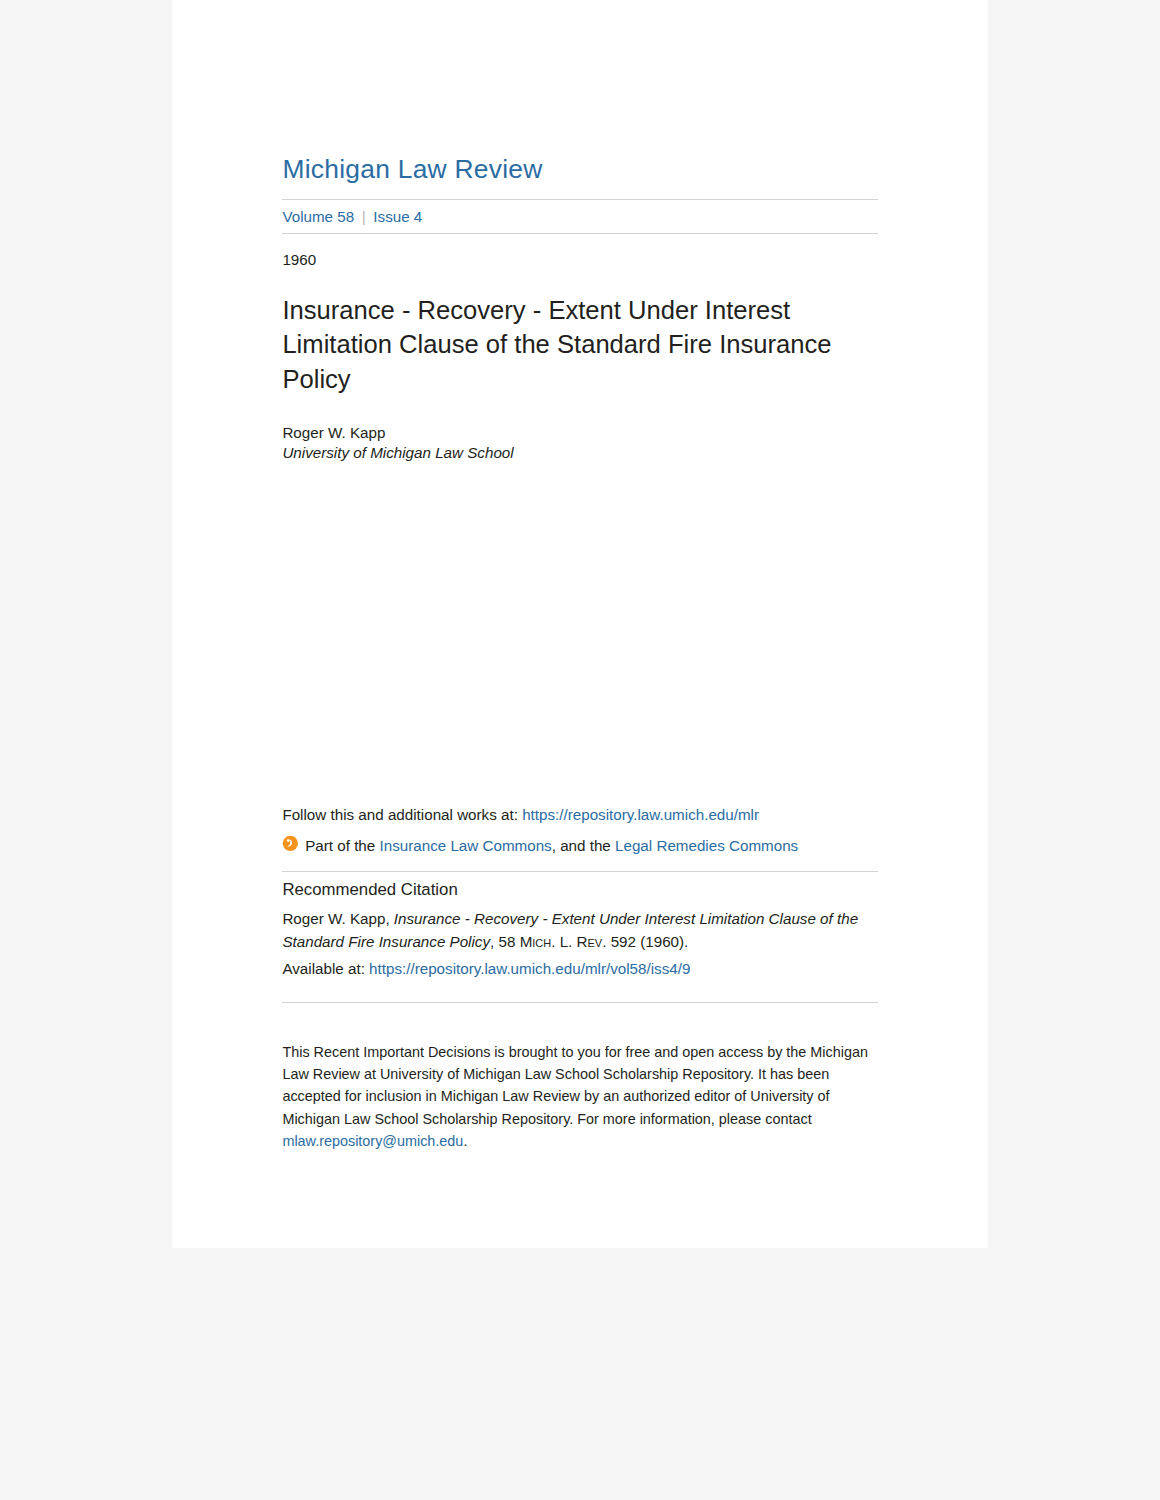Michigan Law Review
Volume 58|Issue 4
1960
Insurance - Recovery - Extent Under Interest Limitation Clause of the Standard Fire Insurance Policy
Roger W. Kapp
University of Michigan Law School
Follow this and additional works at: https://repository.law.umich.edu/mlr
Part of the Insurance Law Commons, and the Legal Remedies Commons
Recommended Citation
Roger W. Kapp, Insurance - Recovery - Extent Under Interest Limitation Clause of the Standard Fire Insurance Policy, 58 Mich. L. Rev. 592 (1960).
Available at: https://repository.law.umich.edu/mlr/vol58/iss4/9
This Recent Important Decisions is brought to you for free and open access by the Michigan Law Review at University of Michigan Law School Scholarship Repository. It has been accepted for inclusion in Michigan Law Review by an authorized editor of University of Michigan Law School Scholarship Repository. For more information, please contact mlaw.repository@umich.edu.